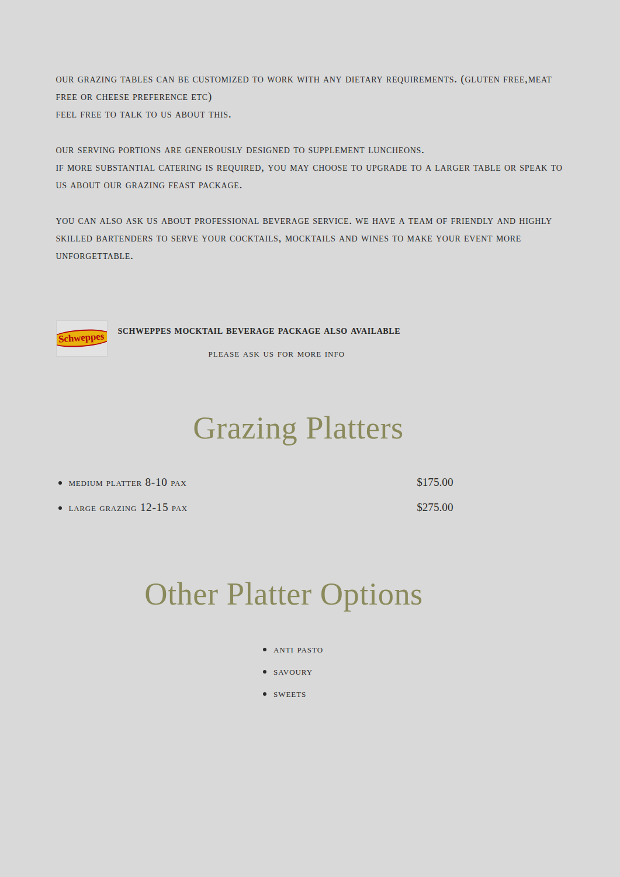Our grazing tables can be customized to work with any dietary requirements. (gluten free,meat free or cheese preference etc)
Feel free to talk to us about this.
Our serving portions are generously designed to supplement luncheons.
If more substantial catering is required, you may choose to upgrade to a larger table or speak to us about our grazing feast package.
You can also ask us about professional beverage service. We have a team of friendly and highly skilled bartenders to serve your cocktails, mocktails and wines to make your event more unforgettable.
Schweppes
Schweppes mocktail beverage package also available
Please ask us for more info
Grazing Platters
medium platter 8-10 pax $175.00
Large Grazing 12-15 pax $275.00
Other Platter Options
Anti Pasto
Savoury
Sweets